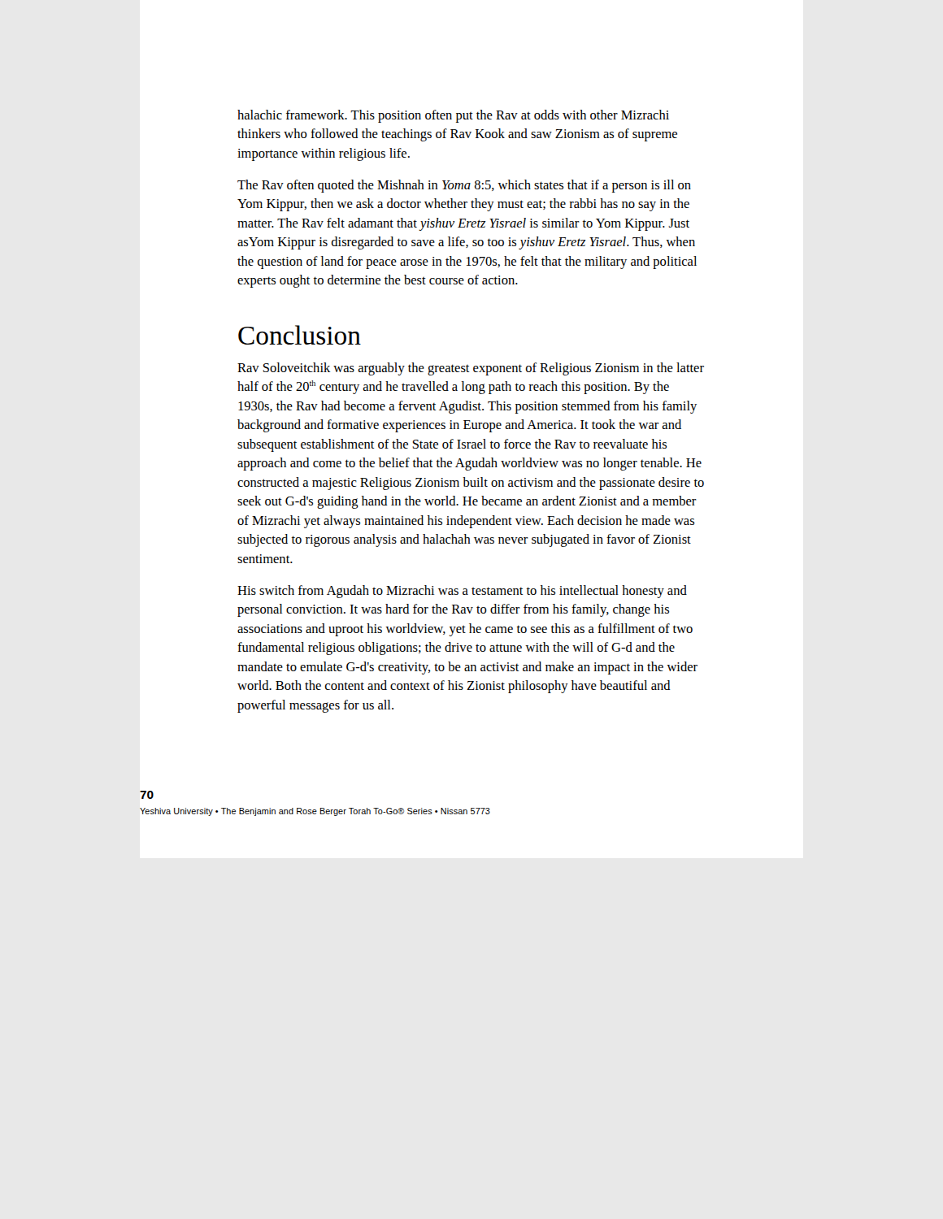halachic framework. This position often put the Rav at odds with other Mizrachi thinkers who followed the teachings of Rav Kook and saw Zionism as of supreme importance within religious life.
The Rav often quoted the Mishnah in Yoma 8:5, which states that if a person is ill on Yom Kippur, then we ask a doctor whether they must eat; the rabbi has no say in the matter. The Rav felt adamant that yishuv Eretz Yisrael is similar to Yom Kippur. Just asYom Kippur is disregarded to save a life, so too is yishuv Eretz Yisrael. Thus, when the question of land for peace arose in the 1970s, he felt that the military and political experts ought to determine the best course of action.
Conclusion
Rav Soloveitchik was arguably the greatest exponent of Religious Zionism in the latter half of the 20th century and he travelled a long path to reach this position. By the 1930s, the Rav had become a fervent Agudist. This position stemmed from his family background and formative experiences in Europe and America. It took the war and subsequent establishment of the State of Israel to force the Rav to reevaluate his approach and come to the belief that the Agudah worldview was no longer tenable. He constructed a majestic Religious Zionism built on activism and the passionate desire to seek out G-d's guiding hand in the world. He became an ardent Zionist and a member of Mizrachi yet always maintained his independent view. Each decision he made was subjected to rigorous analysis and halachah was never subjugated in favor of Zionist sentiment.
His switch from Agudah to Mizrachi was a testament to his intellectual honesty and personal conviction. It was hard for the Rav to differ from his family, change his associations and uproot his worldview, yet he came to see this as a fulfillment of two fundamental religious obligations; the drive to attune with the will of G-d and the mandate to emulate G-d's creativity, to be an activist and make an impact in the wider world. Both the content and context of his Zionist philosophy have beautiful and powerful messages for us all.
70
Yeshiva University • The Benjamin and Rose Berger Torah To-Go® Series • Nissan 5773